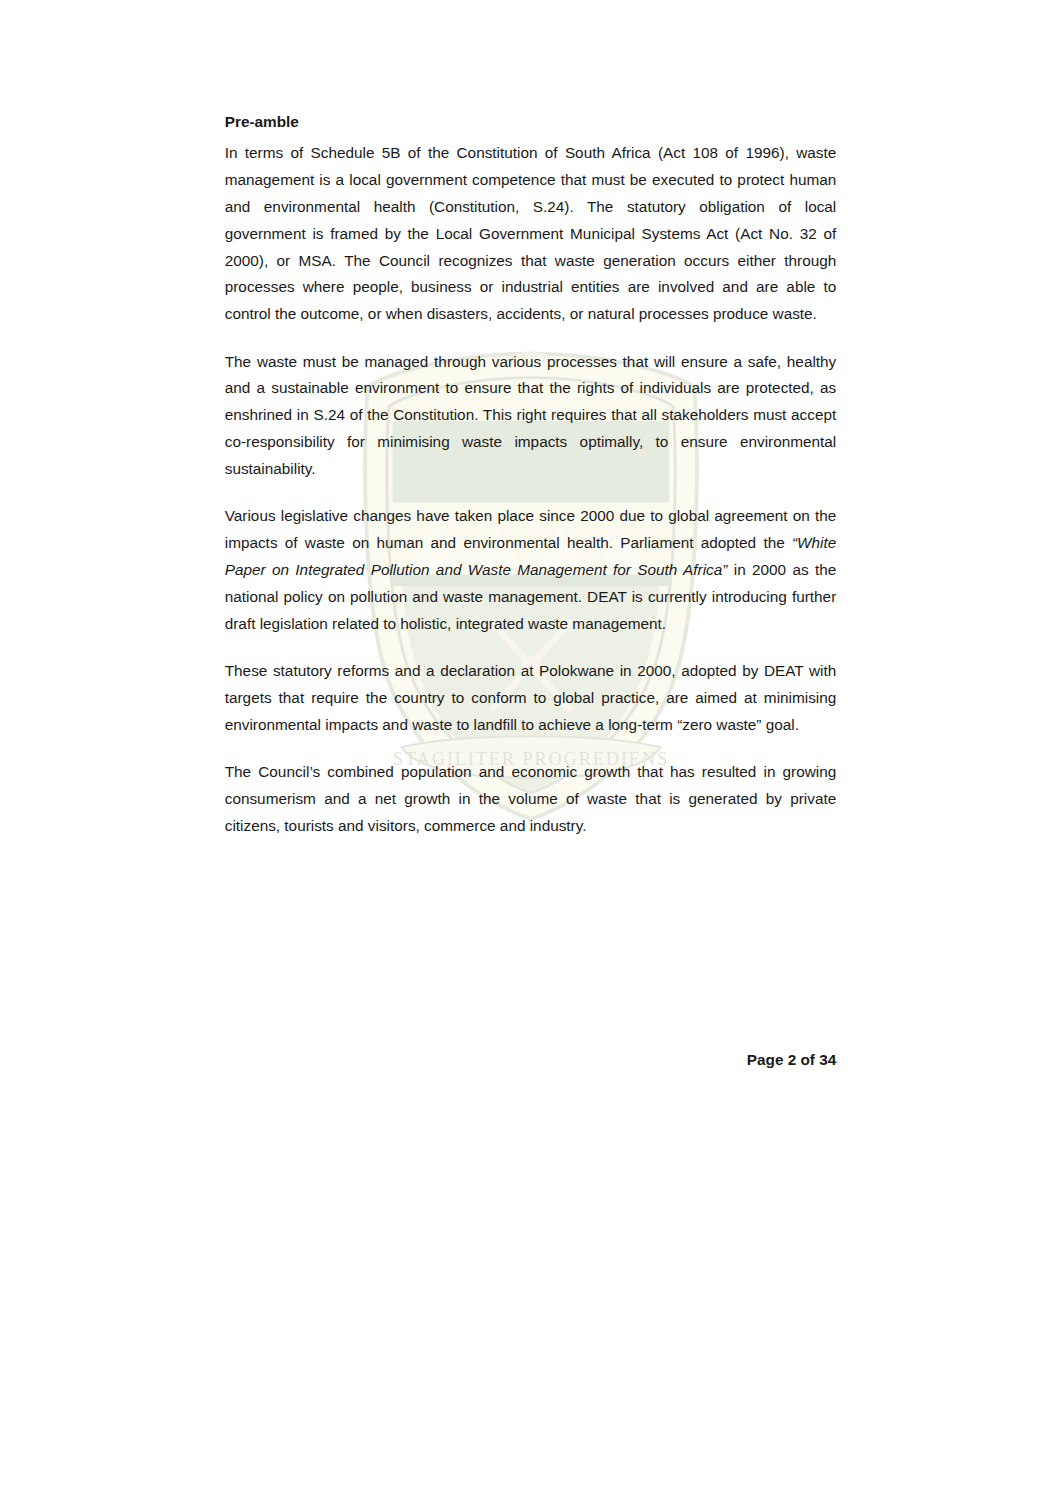STAGILITER PROGREDIENS
Pre-amble
In terms of Schedule 5B of the Constitution of South Africa (Act 108 of 1996), waste management is a local government competence that must be executed to protect human and environmental health (Constitution, S.24). The statutory obligation of local government is framed by the Local Government Municipal Systems Act (Act No. 32 of 2000), or MSA. The Council recognizes that waste generation occurs either through processes where people, business or industrial entities are involved and are able to control the outcome, or when disasters, accidents, or natural processes produce waste.
The waste must be managed through various processes that will ensure a safe, healthy and a sustainable environment to ensure that the rights of individuals are protected, as enshrined in S.24 of the Constitution. This right requires that all stakeholders must accept co-responsibility for minimising waste impacts optimally, to ensure environmental sustainability.
Various legislative changes have taken place since 2000 due to global agreement on the impacts of waste on human and environmental health. Parliament adopted the “White Paper on Integrated Pollution and Waste Management for South Africa” in 2000 as the national policy on pollution and waste management. DEAT is currently introducing further draft legislation related to holistic, integrated waste management.
These statutory reforms and a declaration at Polokwane in 2000, adopted by DEAT with targets that require the country to conform to global practice, are aimed at minimising environmental impacts and waste to landfill to achieve a long-term “zero waste” goal.
The Council’s combined population and economic growth that has resulted in growing consumerism and a net growth in the volume of waste that is generated by private citizens, tourists and visitors, commerce and industry.
Page 2 of 34